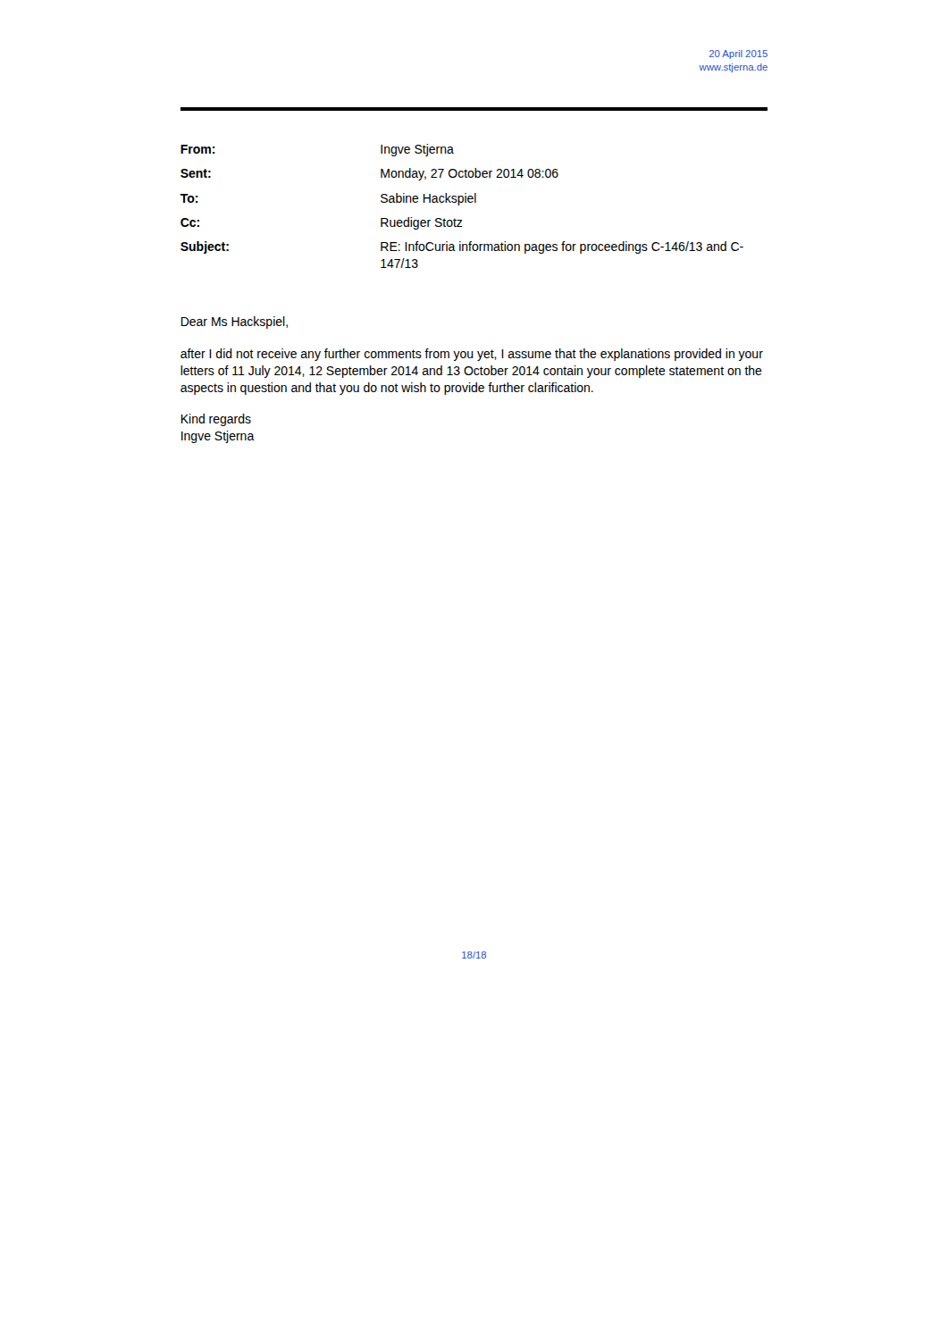20 April 2015 www.stjerna.de
| From: | Ingve Stjerna |
| Sent: | Monday, 27 October 2014 08:06 |
| To: | Sabine Hackspiel |
| Cc: | Ruediger Stotz |
| Subject: | RE: InfoCuria information pages for proceedings C-146/13 and C-147/13 |
Dear Ms Hackspiel,
after I did not receive any further comments from you yet, I assume that the explanations provided in your letters of 11 July 2014, 12 September 2014 and 13 October 2014 contain your complete statement on the aspects in question and that you do not wish to provide further clarification.
Kind regards
Ingve Stjerna
18/18